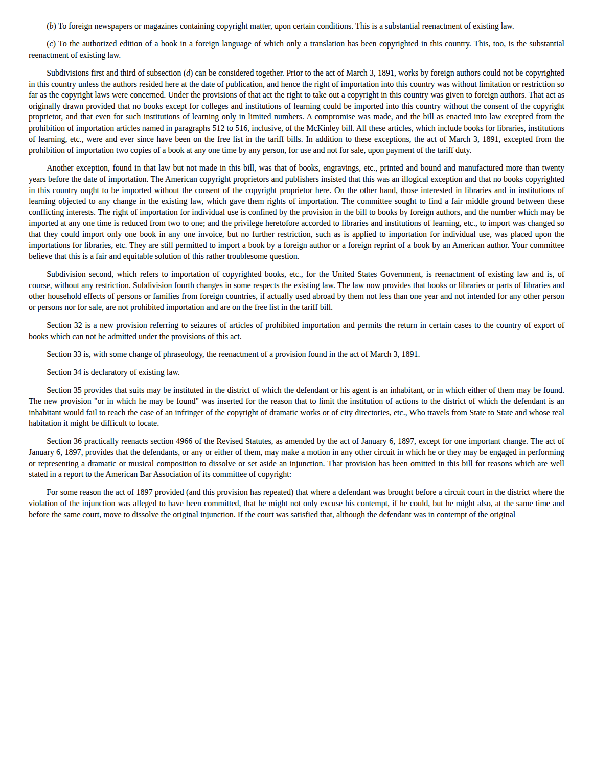(b) To foreign newspapers or magazines containing copyright matter, upon certain conditions. This is a substantial reenactment of existing law.
(c) To the authorized edition of a book in a foreign language of which only a translation has been copyrighted in this country. This, too, is the substantial reenactment of existing law.
Subdivisions first and third of subsection (d) can be considered together. Prior to the act of March 3, 1891, works by foreign authors could not be copyrighted in this country unless the authors resided here at the date of publication, and hence the right of importation into this country was without limitation or restriction so far as the copyright laws were concerned. Under the provisions of that act the right to take out a copyright in this country was given to foreign authors. That act as originally drawn provided that no books except for colleges and institutions of learning could be imported into this country without the consent of the copyright proprietor, and that even for such institutions of learning only in limited numbers. A compromise was made, and the bill as enacted into law excepted from the prohibition of importation articles named in paragraphs 512 to 516, inclusive, of the McKinley bill. All these articles, which include books for libraries, institutions of learning, etc., were and ever since have been on the free list in the tariff bills. In addition to these exceptions, the act of March 3, 1891, excepted from the prohibition of importation two copies of a book at any one time by any person, for use and not for sale, upon payment of the tariff duty.
Another exception, found in that law but not made in this bill, was that of books, engravings, etc., printed and bound and manufactured more than twenty years before the date of importation. The American copyright proprietors and publishers insisted that this was an illogical exception and that no books copyrighted in this country ought to be imported without the consent of the copyright proprietor here. On the other hand, those interested in libraries and in institutions of learning objected to any change in the existing law, which gave them rights of importation. The committee sought to find a fair middle ground between these conflicting interests. The right of importation for individual use is confined by the provision in the bill to books by foreign authors, and the number which may be imported at any one time is reduced from two to one; and the privilege heretofore accorded to libraries and institutions of learning, etc., to import was changed so that they could import only one book in any one invoice, but no further restriction, such as is applied to importation for individual use, was placed upon the importations for libraries, etc. They are still permitted to import a book by a foreign author or a foreign reprint of a book by an American author. Your committee believe that this is a fair and equitable solution of this rather troublesome question.
Subdivision second, which refers to importation of copyrighted books, etc., for the United States Government, is reenactment of existing law and is, of course, without any restriction. Subdivision fourth changes in some respects the existing law. The law now provides that books or libraries or parts of libraries and other household effects of persons or families from foreign countries, if actually used abroad by them not less than one year and not intended for any other person or persons nor for sale, are not prohibited importation and are on the free list in the tariff bill.
Section 32 is a new provision referring to seizures of articles of prohibited importation and permits the return in certain cases to the country of export of books which can not be admitted under the provisions of this act.
Section 33 is, with some change of phraseology, the reenactment of a provision found in the act of March 3, 1891.
Section 34 is declaratory of existing law.
Section 35 provides that suits may be instituted in the district of which the defendant or his agent is an inhabitant, or in which either of them may be found. The new provision "or in which he may be found" was inserted for the reason that to limit the institution of actions to the district of which the defendant is an inhabitant would fail to reach the case of an infringer of the copyright of dramatic works or of city directories, etc., Who travels from State to State and whose real habitation it might be difficult to locate.
Section 36 practically reenacts section 4966 of the Revised Statutes, as amended by the act of January 6, 1897, except for one important change. The act of January 6, 1897, provides that the defendants, or any or either of them, may make a motion in any other circuit in which he or they may be engaged in performing or representing a dramatic or musical composition to dissolve or set aside an injunction. That provision has been omitted in this bill for reasons which are well stated in a report to the American Bar Association of its committee of copyright:
For some reason the act of 1897 provided (and this provision has repeated) that where a defendant was brought before a circuit court in the district where the violation of the injunction was alleged to have been committed, that he might not only excuse his contempt, if he could, but he might also, at the same time and before the same court, move to dissolve the original injunction. If the court was satisfied that, although the defendant was in contempt of the original